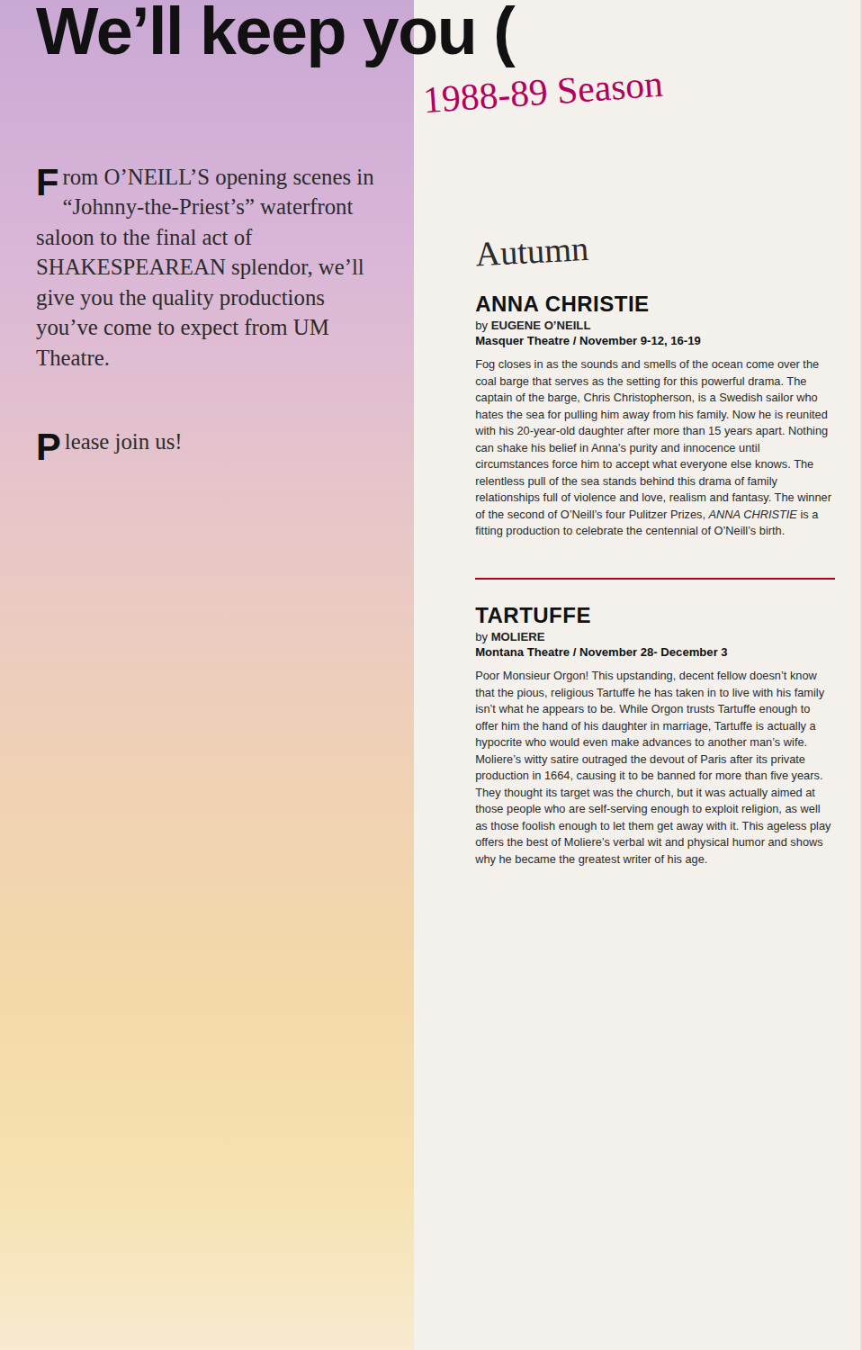1988-89 Season
We’ll keep you (
From O’NEILL’S opening scenes in “Johnny-the-Priest’s” waterfront saloon to the final act of SHAKESPEAREAN splendor, we’ll give you the quality productions you’ve come to expect from UM Theatre.
Please join us!
Autumn
ANNA CHRISTIE
by EUGENE O’NEILL
Masquer Theatre / November 9-12, 16-19
Fog closes in as the sounds and smells of the ocean come over the coal barge that serves as the setting for this powerful drama. The captain of the barge, Chris Christopherson, is a Swedish sailor who hates the sea for pulling him away from his family. Now he is reunited with his 20-year-old daughter after more than 15 years apart. Nothing can shake his belief in Anna’s purity and innocence until circumstances force him to accept what everyone else knows. The relentless pull of the sea stands behind this drama of family relationships full of violence and love, realism and fantasy. The winner of the second of O’Neill’s four Pulitzer Prizes, ANNA CHRISTIE is a fitting production to celebrate the centennial of O’Neill’s birth.
TARTUFFE
by MOLIERE
Montana Theatre / November 28- December 3
Poor Monsieur Orgon! This upstanding, decent fellow doesn’t know that the pious, religious Tartuffe he has taken in to live with his family isn’t what he appears to be. While Orgon trusts Tartuffe enough to offer him the hand of his daughter in marriage, Tartuffe is actually a hypocrite who would even make advances to another man’s wife. Moliere’s witty satire outraged the devout of Paris after its private production in 1664, causing it to be banned for more than five years. They thought its target was the church, but it was actually aimed at those people who are self-serving enough to exploit religion, as well as those foolish enough to let them get away with it. This ageless play offers the best of Moliere’s verbal wit and physical humor and shows why he became the greatest writer of his age.